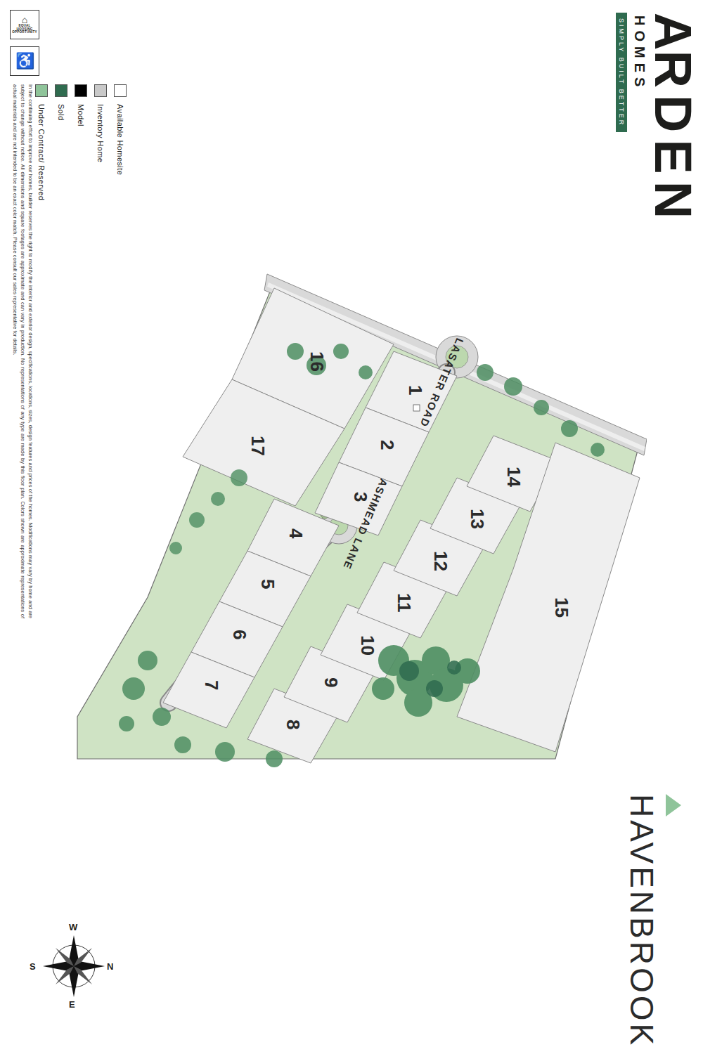⌂ EQUAL HOUSING
OPPORTUNITY
♿
ARDEN
HOMES
SIMPLY BUILT BETTER
Available Homesite
Inventory Home
Model
Sold
Under Contract/ Reserved
In the continuing effort to improve our homes, builder reserves the right to modify the interior and exterior design, specifications, locations, sizes, design features and prices of the homes. Modifications may vary by home and are subject to change without notice. All dimensions and square footages are approximate and can vary in production. No representations of any type are made by this floor plan. Colors shown are approximate representations of actual materials and are not intended to be an exact color match. Please consult our sales representative for details.
HAVENBROOK
N S E W
LASATER ROAD ASHMEAD LANE 1 2 3 4 5 6 7 8 9 10 11 12 13 14 15 16 17